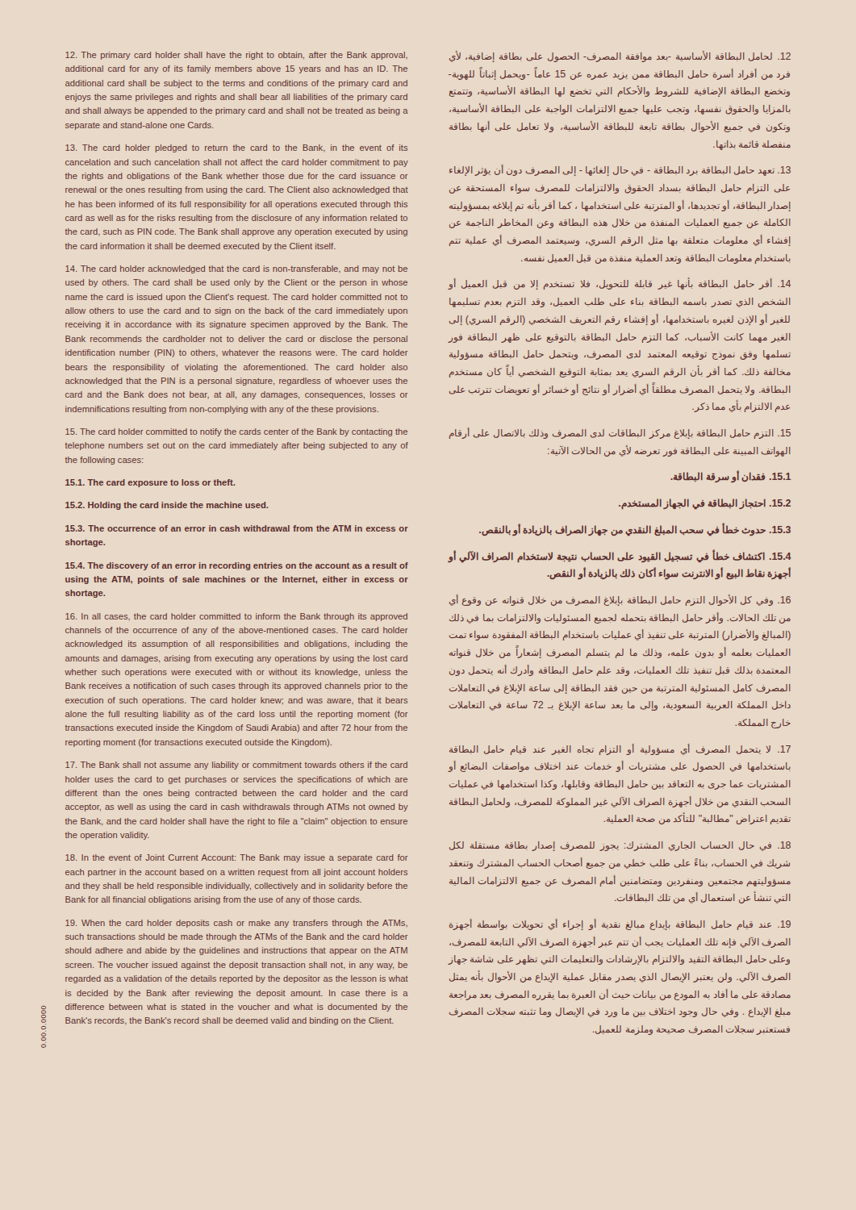12. The primary card holder shall have the right to obtain, after the Bank approval, additional card for any of its family members above 15 years and has an ID. The additional card shall be subject to the terms and conditions of the primary card and enjoys the same privileges and rights and shall bear all liabilities of the primary card and shall always be appended to the primary card and shall not be treated as being a separate and stand-alone one Cards.
13. The card holder pledged to return the card to the Bank, in the event of its cancelation and such cancelation shall not affect the card holder commitment to pay the rights and obligations of the Bank whether those due for the card issuance or renewal or the ones resulting from using the card. The Client also acknowledged that he has been informed of its full responsibility for all operations executed through this card as well as for the risks resulting from the disclosure of any information related to the card, such as PIN code. The Bank shall approve any operation executed by using the card information it shall be deemed executed by the Client itself.
14. The card holder acknowledged that the card is non-transferable, and may not be used by others. The card shall be used only by the Client or the person in whose name the card is issued upon the Client's request. The card holder committed not to allow others to use the card and to sign on the back of the card immediately upon receiving it in accordance with its signature specimen approved by the Bank. The Bank recommends the cardholder not to deliver the card or disclose the personal identification number (PIN) to others, whatever the reasons were. The card holder bears the responsibility of violating the aforementioned. The card holder also acknowledged that the PIN is a personal signature, regardless of whoever uses the card and the Bank does not bear, at all, any damages, consequences, losses or indemnifications resulting from non-complying with any of the these provisions.
15. The card holder committed to notify the cards center of the Bank by contacting the telephone numbers set out on the card immediately after being subjected to any of the following cases:
15.1. The card exposure to loss or theft.
15.2. Holding the card inside the machine used.
15.3. The occurrence of an error in cash withdrawal from the ATM in excess or shortage.
15.4. The discovery of an error in recording entries on the account as a result of using the ATM, points of sale machines or the Internet, either in excess or shortage.
16. In all cases, the card holder committed to inform the Bank through its approved channels of the occurrence of any of the above-mentioned cases. The card holder acknowledged its assumption of all responsibilities and obligations, including the amounts and damages, arising from executing any operations by using the lost card whether such operations were executed with or without its knowledge, unless the Bank receives a notification of such cases through its approved channels prior to the execution of such operations. The card holder knew; and was aware, that it bears alone the full resulting liability as of the card loss until the reporting moment (for transactions executed inside the Kingdom of Saudi Arabia) and after 72 hour from the reporting moment (for transactions executed outside the Kingdom).
17. The Bank shall not assume any liability or commitment towards others if the card holder uses the card to get purchases or services the specifications of which are different than the ones being contracted between the card holder and the card acceptor, as well as using the card in cash withdrawals through ATMs not owned by the Bank, and the card holder shall have the right to file a "claim" objection to ensure the operation validity.
18. In the event of Joint Current Account: The Bank may issue a separate card for each partner in the account based on a written request from all joint account holders and they shall be held responsible individually, collectively and in solidarity before the Bank for all financial obligations arising from the use of any of those cards.
19. When the card holder deposits cash or make any transfers through the ATMs, such transactions should be made through the ATMs of the Bank and the card holder should adhere and abide by the guidelines and instructions that appear on the ATM screen. The voucher issued against the deposit transaction shall not, in any way, be regarded as a validation of the details reported by the depositor as the lesson is what is decided by the Bank after reviewing the deposit amount. In case there is a difference between what is stated in the voucher and what is documented by the Bank's records, the Bank's record shall be deemed valid and binding on the Client.
12. لحامل البطاقة الأساسية -بعد موافقة المصرف- الحصول على بطاقة إضافية، لأي فرد من أفراد أسرة حامل البطاقة ممن يزيد عمره عن 15 عاماً -ويحمل إثباتاً للهوية- وتخضع البطاقة الإضافية للشروط والأحكام التي تخضع لها البطاقة الأساسية، وتتمتع بالمزايا والحقوق نفسها، وتجب عليها جميع الالتزامات الواجبة على البطاقة الأساسية، وتكون في جميع الأحوال بطاقة تابعة للبطاقة الأساسية، ولا تعامل على أنها بطاقة منفصلة قائمة بذاتها.
13. تعهد حامل البطاقة برد البطاقة - في حال إلغائها - إلى المصرف دون أن يؤثر الإلغاء على التزام حامل البطاقة بسداد الحقوق والالتزامات للمصرف سواء المستحقة عن إصدار البطاقة، أو تجديدها، أو المترتبة على استخدامها ، كما أقر بأنه تم إبلاغه بمسؤوليته الكاملة عن جميع العمليات المنفذة من خلال هذه البطاقة وعن المخاطر الناجمة عن إفشاء أي معلومات متعلقة بها مثل الرقم السري، وسيعتمد المصرف أي عملية تتم باستخدام معلومات البطاقة وتعد العملية منفذة من قبل العميل نفسه.
14. أقر حامل البطاقة بأنها غير قابلة للتحويل، فلا تستخدم إلا من قبل العميل أو الشخص الذي تصدر باسمه البطاقة بناء على طلب العميل، وقد التزم بعدم تسليمها للغير أو الإذن لغيره باستخدامها، أو إفشاء رقم التعريف الشخصي (الرقم السري) إلى الغير مهما كانت الأسباب، كما التزم حامل البطاقة بالتوقيع على ظهر البطاقة فور تسلمها وفق نموذج توقيعه المعتمد لدى المصرف، ويتحمل حامل البطاقة مسؤولية مخالفة ذلك. كما أقر بأن الرقم السري يعد بمثابة التوقيع الشخصي أياً كان مستخدم البطاقة. ولا يتحمل المصرف مطلقاً أي أضرار أو نتائج أو خسائر أو تعويضات تترتب على عدم الالتزام بأي مما ذكر.
15. التزم حامل البطاقة بإبلاغ مركز البطاقات لدى المصرف وذلك بالاتصال على أرقام الهواتف المبينة على البطاقة فور تعرضه لأي من الحالات الآتية:
15.1. فقدان أو سرقة البطاقة.
15.2. احتجاز البطاقة في الجهاز المستخدم.
15.3. حدوث خطأ في سحب المبلغ النقدي من جهاز الصراف بالزيادة أو بالنقص.
15.4. اكتشاف خطأ في تسجيل القيود على الحساب نتيجة لاستخدام الصراف الآلي أو أجهزة نقاط البيع أو الانترنت سواء أكان ذلك بالزيادة أو النقص.
16. وفي كل الأحوال التزم حامل البطاقة بإبلاغ المصرف من خلال قنواته عن وقوع أي من تلك الحالات. وأقر حامل البطاقة بتحمله لجميع المسئوليات والالتزامات بما في ذلك (المبالغ والأضرار) المترتبة على تنفيذ أي عمليات باستخدام البطاقة المفقودة سواء تمت العمليات بعلمه أو بدون علمه، وذلك ما لم يتسلم المصرف إشعاراً من خلال قنواته المعتمدة بذلك قبل تنفيذ تلك العمليات، وقد علم حامل البطاقة وأدرك أنه يتحمل دون المصرف كامل المسئولية المترتبة من حين فقد البطاقة إلى ساعة الإبلاغ في التعاملات داخل المملكة العربية السعودية، وإلى ما بعد ساعة الإبلاغ بـ 72 ساعة في التعاملات خارج المملكة.
17. لا يتحمل المصرف أي مسؤولية أو التزام تجاه الغير عند قيام حامل البطاقة باستخدامها في الحصول على مشتريات أو خدمات عند اختلاف مواصفات البضائع أو المشتريات عما جرى به التعاقد بين حامل البطاقة وقابلها، وكذا استخدامها في عمليات السحب النقدي من خلال أجهزة الصراف الآلي غير المملوكة للمصرف، ولحامل البطاقة تقديم اعتراض "مطالبة" للتأكد من صحة العملية.
18. في حال الحساب الجاري المشترك: يجوز للمصرف إصدار بطاقة مستقلة لكل شريك في الحساب، بناءً على طلب خطي من جميع أصحاب الحساب المشترك وتنعقد مسؤوليتهم مجتمعين ومنفردين ومتضامنين أمام المصرف عن جميع الالتزامات المالية التي تنشأ عن استعمال أي من تلك البطاقات.
19. عند قيام حامل البطاقة بإيداع مبالغ نقدية أو إجراء أي تحويلات بواسطة أجهزة الصرف الآلي فإنه تلك العمليات يجب أن تتم عبر أجهزة الصرف الآلي التابعة للمصرف، وعلى حامل البطاقة التقيد والالتزام بالإرشادات والتعليمات التي تظهر على شاشة جهاز الصرف الآلي. ولن يعتبر الإيصال الذي يصدر مقابل عملية الإيداع من الأحوال بأنه يمثل مصادقة على ما أفاد به المودع من بيانات حيث أن العبرة بما يقرره المصرف بعد مراجعة مبلغ الإيداع . وفي حال وجود اختلاف بين ما ورد في الإيصال وما تثبته سجلات المصرف فستعتبر سجلات المصرف صحيحة وملزمة للعميل.
0.00.0.0000